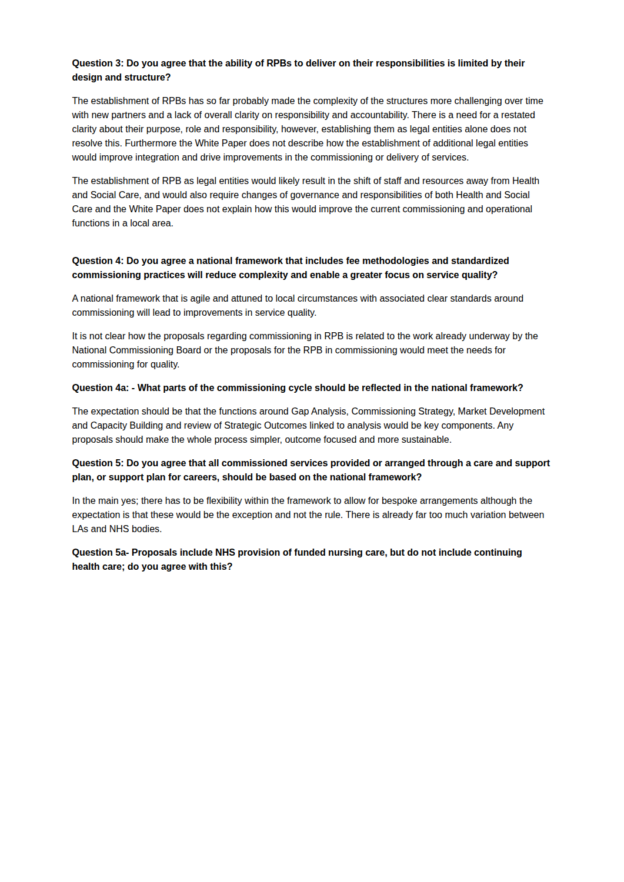Question 3: Do you agree that the ability of RPBs to deliver on their responsibilities is limited by their design and structure?
The establishment of RPBs has so far probably made the complexity of the structures more challenging over time with new partners and a lack of overall clarity on responsibility and accountability. There is a need for a restated clarity about their purpose, role and responsibility, however, establishing them as legal entities alone does not resolve this. Furthermore the White Paper does not describe how the establishment of additional legal entities would improve integration and drive improvements in the commissioning or delivery of services.
The establishment of RPB as legal entities would likely result in the shift of staff and resources away from Health and Social Care, and would also require changes of governance and responsibilities of both Health and Social Care and the White Paper does not explain how this would improve the current commissioning and operational functions in a local area.
Question 4: Do you agree a national framework that includes fee methodologies and standardized commissioning practices will reduce complexity and enable a greater focus on service quality?
A national framework that is agile and attuned to local circumstances with associated clear standards around commissioning will lead to improvements in service quality.
It is not clear how the proposals regarding commissioning in RPB is related to the work already underway by the National Commissioning Board or the proposals for the RPB in commissioning would meet the needs for commissioning for quality.
Question 4a: - What parts of the commissioning cycle should be reflected in the national framework?
The expectation should be that the functions around Gap Analysis, Commissioning Strategy, Market Development and Capacity Building and review of Strategic Outcomes linked to analysis would be key components. Any proposals should make the whole process simpler, outcome focused and more sustainable.
Question 5: Do you agree that all commissioned services provided or arranged through a care and support plan, or support plan for careers, should be based on the national framework?
In the main yes; there has to be flexibility within the framework to allow for bespoke arrangements although the expectation is that these would be the exception and not the rule. There is already far too much variation between LAs and NHS bodies.
Question 5a- Proposals include NHS provision of funded nursing care, but do not include continuing health care; do you agree with this?